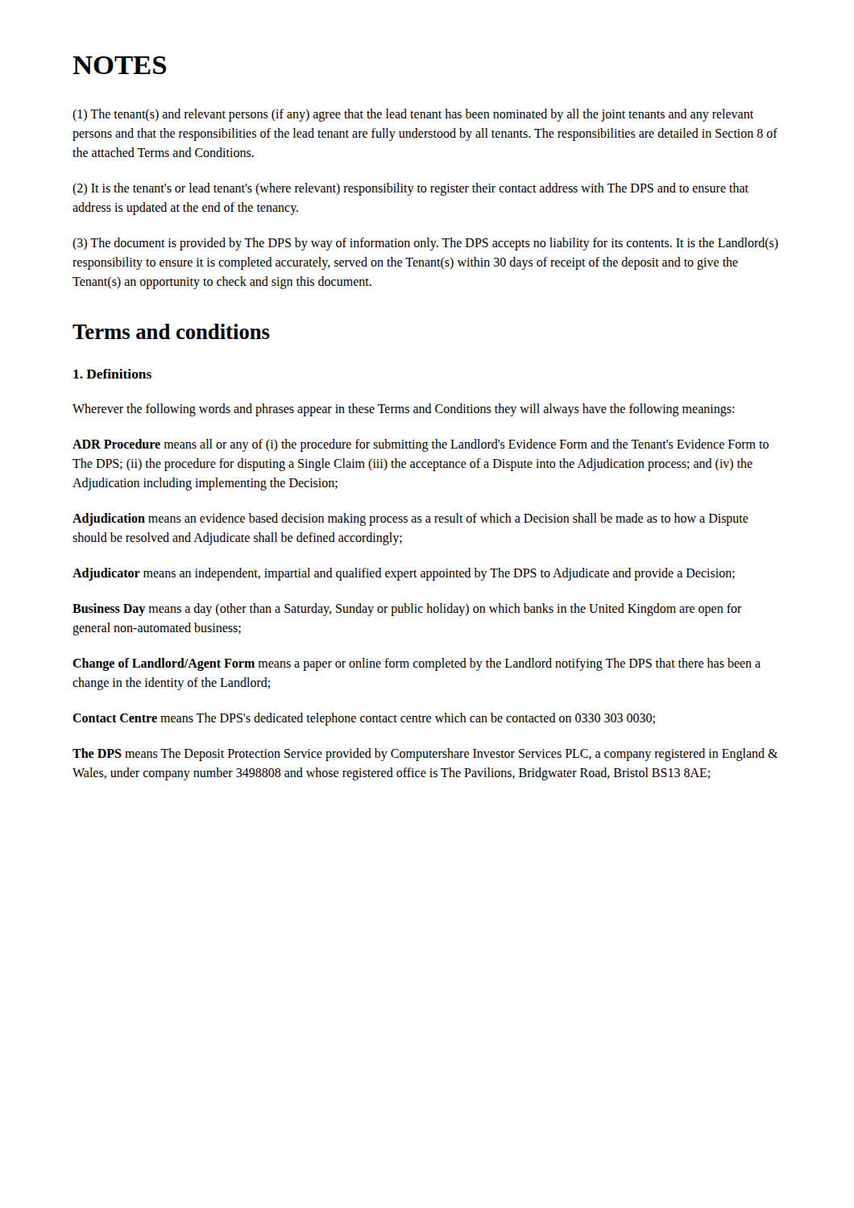NOTES
(1) The tenant(s) and relevant persons (if any) agree that the lead tenant has been nominated by all the joint tenants and any relevant persons and that the responsibilities of the lead tenant are fully understood by all tenants. The responsibilities are detailed in Section 8 of the attached Terms and Conditions.
(2) It is the tenant's or lead tenant's (where relevant) responsibility to register their contact address with The DPS and to ensure that address is updated at the end of the tenancy.
(3) The document is provided by The DPS by way of information only. The DPS accepts no liability for its contents. It is the Landlord(s) responsibility to ensure it is completed accurately, served on the Tenant(s) within 30 days of receipt of the deposit and to give the Tenant(s) an opportunity to check and sign this document.
Terms and conditions
1. Definitions
Wherever the following words and phrases appear in these Terms and Conditions they will always have the following meanings:
ADR Procedure means all or any of (i) the procedure for submitting the Landlord's Evidence Form and the Tenant's Evidence Form to The DPS; (ii) the procedure for disputing a Single Claim (iii) the acceptance of a Dispute into the Adjudication process; and (iv) the Adjudication including implementing the Decision;
Adjudication means an evidence based decision making process as a result of which a Decision shall be made as to how a Dispute should be resolved and Adjudicate shall be defined accordingly;
Adjudicator means an independent, impartial and qualified expert appointed by The DPS to Adjudicate and provide a Decision;
Business Day means a day (other than a Saturday, Sunday or public holiday) on which banks in the United Kingdom are open for general non-automated business;
Change of Landlord/Agent Form means a paper or online form completed by the Landlord notifying The DPS that there has been a change in the identity of the Landlord;
Contact Centre means The DPS's dedicated telephone contact centre which can be contacted on 0330 303 0030;
The DPS means The Deposit Protection Service provided by Computershare Investor Services PLC, a company registered in England & Wales, under company number 3498808 and whose registered office is The Pavilions, Bridgwater Road, Bristol BS13 8AE;